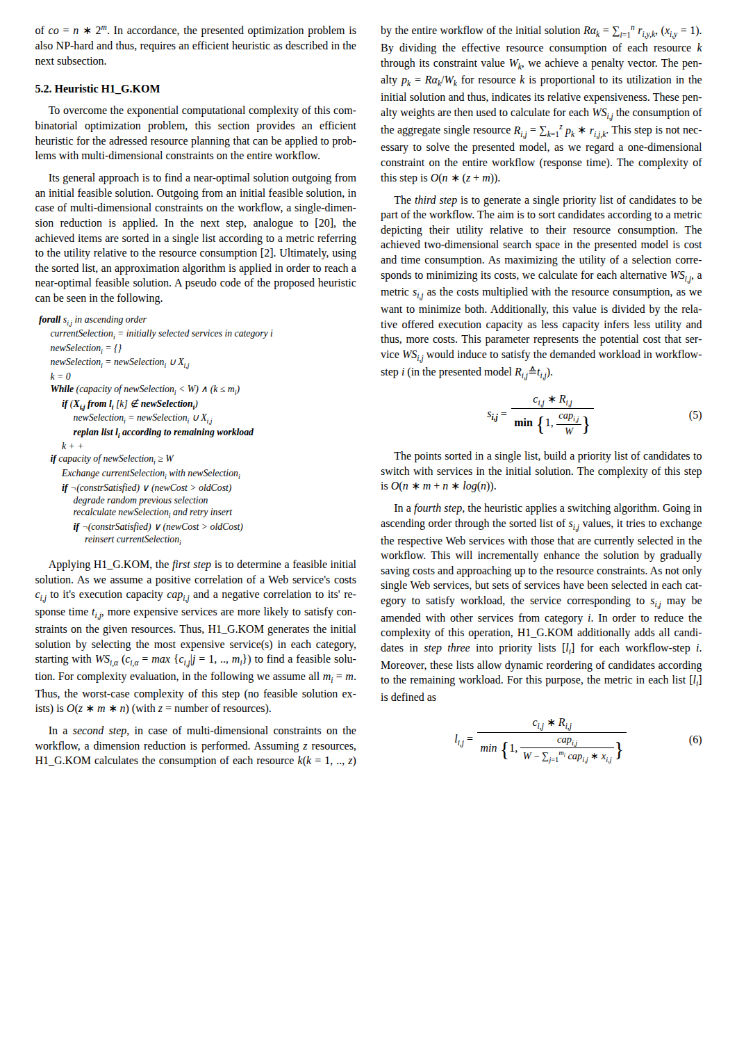of co = n ∗ 2m. In accordance, the presented optimization problem is also NP-hard and thus, requires an efficient heuristic as described in the next subsection.
5.2. Heuristic H1_G.KOM
To overcome the exponential computational complexity of this combinatorial optimization problem, this section provides an efficient heuristic for the adressed resource planning that can be applied to problems with multi-dimensional constraints on the entire workflow.
Its general approach is to find a near-optimal solution outgoing from an initial feasible solution. Outgoing from an initial feasible solution, in case of multi-dimensional constraints on the workflow, a single-dimension reduction is applied. In the next step, analogue to [20], the achieved items are sorted in a single list according to a metric referring to the utility relative to the resource consumption [2]. Ultimately, using the sorted list, an approximation algorithm is applied in order to reach a near-optimal feasible solution. A pseudo code of the proposed heuristic can be seen in the following.
forall si,j in ascending order currentSelectioni = initially selected services in category i newSelectioni = {} newSelectioni = newSelectioni ∪ Xi,j k = 0 While (capacity of newSelectioni < W) ∧ (k ≤ mi) if (Xi,j from li [k] ∉ newSelectioni) newSelectioni = newSelectioni ∪ Xi,j replan list li according to remaining workload k + + if capacity of newSelectioni ≥ W Exchange currentSelectioni with newSelectioni if ¬(constrSatisfied) ∨ (newCost > oldCost) degrade random previous selection recalculate newSelectioni and retry insert if ¬(constrSatisfied) ∨ (newCost > oldCost) reinsert currentSelectioni
Applying H1_G.KOM, the first step is to determine a feasible initial solution. As we assume a positive correlation of a Web service's costs ci,j to it's execution capacity capi,j and a negative correlation to its' response time ti,j, more expensive services are more likely to satisfy constraints on the given resources. Thus, H1_G.KOM generates the initial solution by selecting the most expensive service(s) in each category, starting with WSi,α (ci,α = max {ci,j|j = 1, .., mi}) to find a feasible solution. For complexity evaluation, in the following we assume all mi = m. Thus, the worst-case complexity of this step (no feasible solution exists) is O(z ∗ m ∗ n) (with z = number of resources).
In a second step, in case of multi-dimensional constraints on the workflow, a dimension reduction is performed. Assuming z resources, H1_G.KOM calculates the consumption of each resource k(k = 1, .., z) by the entire workflow of the initial solution Rαk = ∑i=1n ri,y,k, (xi,y = 1). By dividing the effective resource consumption of each resource k through its constraint value Wk, we achieve a penalty vector. The penalty pk = Rαk/Wk for resource k is proportional to its utilization in the initial solution and thus, indicates its relative expensiveness. These penalty weights are then used to calculate for each WSi,j the consumption of the aggregate single resource Ri,j = ∑k=1z pk ∗ ri,j,k. This step is not necessary to solve the presented model, as we regard a one-dimensional constraint on the entire workflow (response time). The complexity of this step is O(n ∗ (z + m)).
The third step is to generate a single priority list of candidates to be part of the workflow. The aim is to sort candidates according to a metric depicting their utility relative to their resource consumption. The achieved two-dimensional search space in the presented model is cost and time consumption. As maximizing the utility of a selection corresponds to minimizing its costs, we calculate for each alternative WSi,j, a metric si,j as the costs multiplied with the resource consumption, as we want to minimize both. Additionally, this value is divided by the relative offered execution capacity as less capacity infers less utility and thus, more costs. This parameter represents the potential cost that service WSi,j would induce to satisfy the demanded workload in workflow-step i (in the presented model Ri,j≙ti,j).
si,j = ci,j ∗ Ri,j min {1, capi,j W} (5)
The points sorted in a single list, build a priority list of candidates to switch with services in the initial solution. The complexity of this step is O(n ∗ m + n ∗ log(n)).
In a fourth step, the heuristic applies a switching algorithm. Going in ascending order through the sorted list of si,j values, it tries to exchange the respective Web services with those that are currently selected in the workflow. This will incrementally enhance the solution by gradually saving costs and approaching up to the resource constraints. As not only single Web services, but sets of services have been selected in each category to satisfy workload, the service corresponding to si,j may be amended with other services from category i. In order to reduce the complexity of this operation, H1_G.KOM additionally adds all candidates in step three into priority lists [li] for each workflow-step i. Moreover, these lists allow dynamic reordering of candidates according to the remaining workload. For this purpose, the metric in each list [li] is defined as
li,j = ci,j ∗ Ri,j min {1, capi,j W − ∑j=1mi capi,j ∗ xi,j} (6)